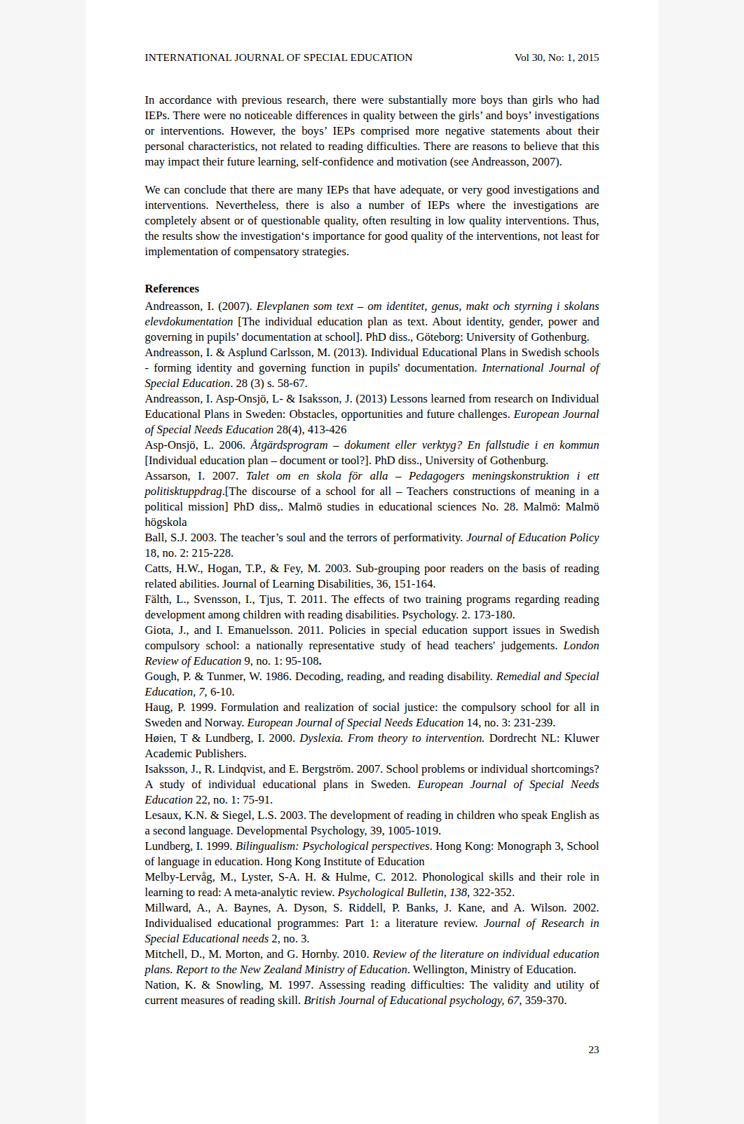INTERNATIONAL JOURNAL OF SPECIAL EDUCATION Vol 30, No: 1, 2015
In accordance with previous research, there were substantially more boys than girls who had IEPs. There were no noticeable differences in quality between the girls’ and boys’ investigations or interventions. However, the boys’ IEPs comprised more negative statements about their personal characteristics, not related to reading difficulties. There are reasons to believe that this may impact their future learning, self-confidence and motivation (see Andreasson, 2007).
We can conclude that there are many IEPs that have adequate, or very good investigations and interventions. Nevertheless, there is also a number of IEPs where the investigations are completely absent or of questionable quality, often resulting in low quality interventions. Thus, the results show the investigation‘s importance for good quality of the interventions, not least for implementation of compensatory strategies.
References
Andreasson, I. (2007). Elevplanen som text – om identitet, genus, makt och styrning i skolans elevdokumentation [The individual education plan as text. About identity, gender, power and governing in pupils’ documentation at school]. PhD diss., Göteborg: University of Gothenburg.
Andreasson, I. & Asplund Carlsson, M. (2013). Individual Educational Plans in Swedish schools - forming identity and governing function in pupils' documentation. International Journal of Special Education. 28 (3) s. 58-67.
Andreasson, I. Asp-Onsjö, L- & Isaksson, J. (2013) Lessons learned from research on Individual Educational Plans in Sweden: Obstacles, opportunities and future challenges. European Journal of Special Needs Education 28(4), 413-426
Asp-Onsjö, L. 2006. Åtgärdsprogram – dokument eller verktyg? En fallstudie i en kommun [Individual education plan – document or tool?]. PhD diss., University of Gothenburg.
Assarson, I. 2007. Talet om en skola för alla – Pedagogers meningskonstruktion i ett politisktuppdrag.[The discourse of a school for all – Teachers constructions of meaning in a political mission] PhD diss,. Malmö studies in educational sciences No. 28. Malmö: Malmö högskola
Ball, S.J. 2003. The teacher’s soul and the terrors of performativity. Journal of Education Policy 18, no. 2: 215-228.
Catts, H.W., Hogan, T.P., & Fey, M. 2003. Sub-grouping poor readers on the basis of reading related abilities. Journal of Learning Disabilities, 36, 151-164.
Fälth, L., Svensson, I., Tjus, T. 2011. The effects of two training programs regarding reading development among children with reading disabilities. Psychology. 2. 173-180.
Giota, J., and I. Emanuelsson. 2011. Policies in special education support issues in Swedish compulsory school: a nationally representative study of head teachers' judgements. London Review of Education 9, no. 1: 95-108.
Gough, P. & Tunmer, W. 1986. Decoding, reading, and reading disability. Remedial and Special Education, 7, 6-10.
Haug, P. 1999. Formulation and realization of social justice: the compulsory school for all in Sweden and Norway. European Journal of Special Needs Education 14, no. 3: 231-239.
Høien, T & Lundberg, I. 2000. Dyslexia. From theory to intervention. Dordrecht NL: Kluwer Academic Publishers.
Isaksson, J., R. Lindqvist, and E. Bergström. 2007. School problems or individual shortcomings? A study of individual educational plans in Sweden. European Journal of Special Needs Education 22, no. 1: 75-91.
Lesaux, K.N. & Siegel, L.S. 2003. The development of reading in children who speak English as a second language. Developmental Psychology, 39, 1005-1019.
Lundberg, I. 1999. Bilingualism: Psychological perspectives. Hong Kong: Monograph 3, School of language in education. Hong Kong Institute of Education
Melby-Lervåg, M., Lyster, S-A. H. & Hulme, C. 2012. Phonological skills and their role in learning to read: A meta-analytic review. Psychological Bulletin, 138, 322-352.
Millward, A., A. Baynes, A. Dyson, S. Riddell, P. Banks, J. Kane, and A. Wilson. 2002. Individualised educational programmes: Part 1: a literature review. Journal of Research in Special Educational needs 2, no. 3.
Mitchell, D., M. Morton, and G. Hornby. 2010. Review of the literature on individual education plans. Report to the New Zealand Ministry of Education. Wellington, Ministry of Education.
Nation, K. & Snowling, M. 1997. Assessing reading difficulties: The validity and utility of current measures of reading skill. British Journal of Educational psychology, 67, 359-370.
23